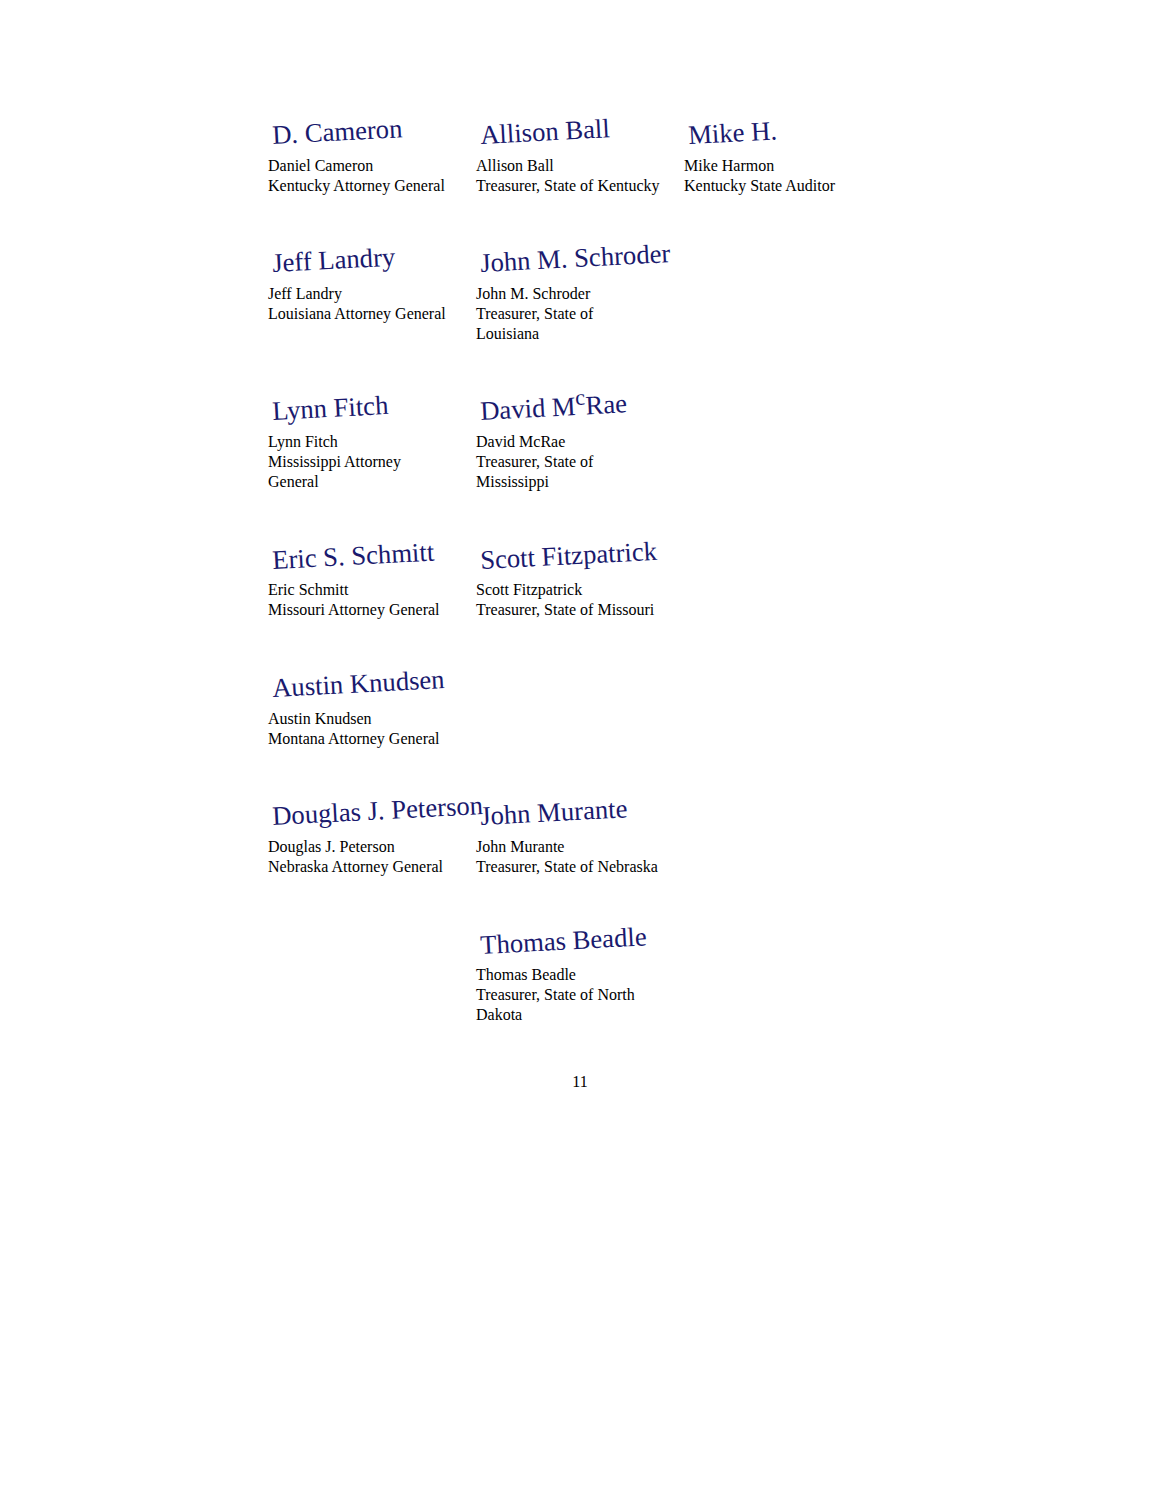| D. Cameron Daniel Cameron Kentucky Attorney General | Allison Ball Allison Ball Treasurer, State of Kentucky | Mike H. Mike Harmon Kentucky State Auditor |
| Jeff Landry Jeff Landry Louisiana Attorney General | John M. Schroder John M. Schroder Treasurer, State of Louisiana | |
| Lynn Fitch Lynn Fitch Mississippi Attorney General | David M c Rae David McRae Treasurer, State of Mississippi | |
| Eric S. Schmitt Eric Schmitt Missouri Attorney General | Scott Fitzpatrick Scott Fitzpatrick Treasurer, State of Missouri | |
| Austin Knudsen Austin Knudsen Montana Attorney General | | |
| Douglas J. Peterson Douglas J. Peterson Nebraska Attorney General | John Murante John Murante Treasurer, State of Nebraska | |
| | Thomas Beadle Thomas Beadle Treasurer, State of North Dakota | |
11